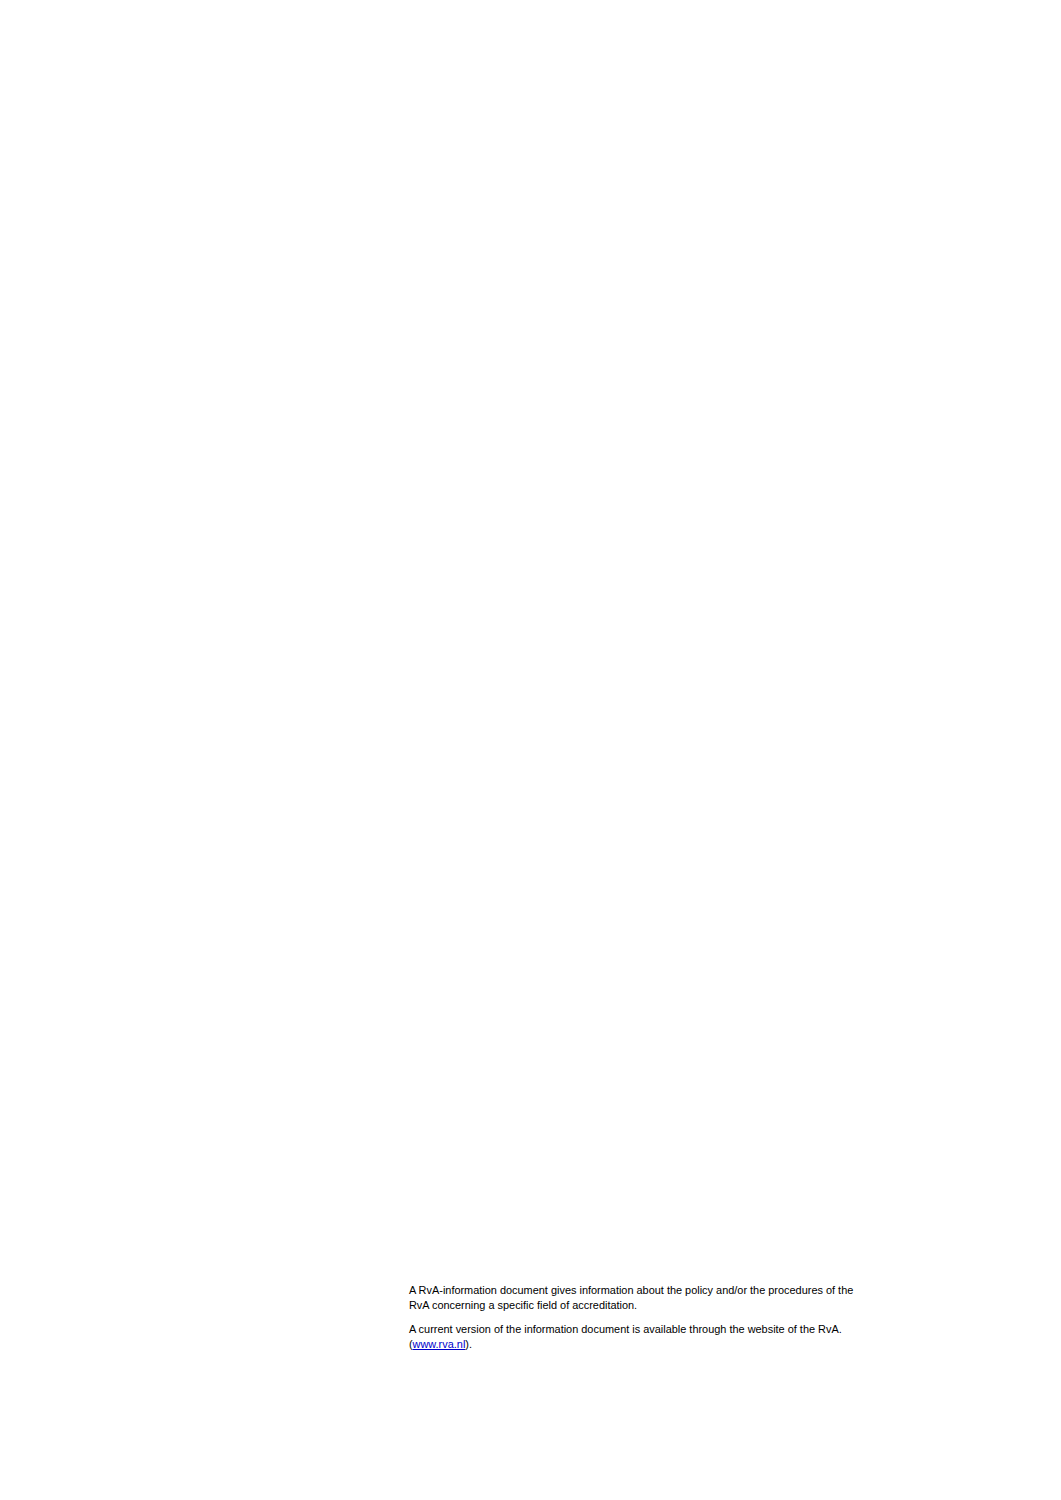A RvA-information document gives information about the policy and/or the procedures of the RvA concerning a specific field of accreditation.
A current version of the information document is available through the website of the RvA. (www.rva.nl).